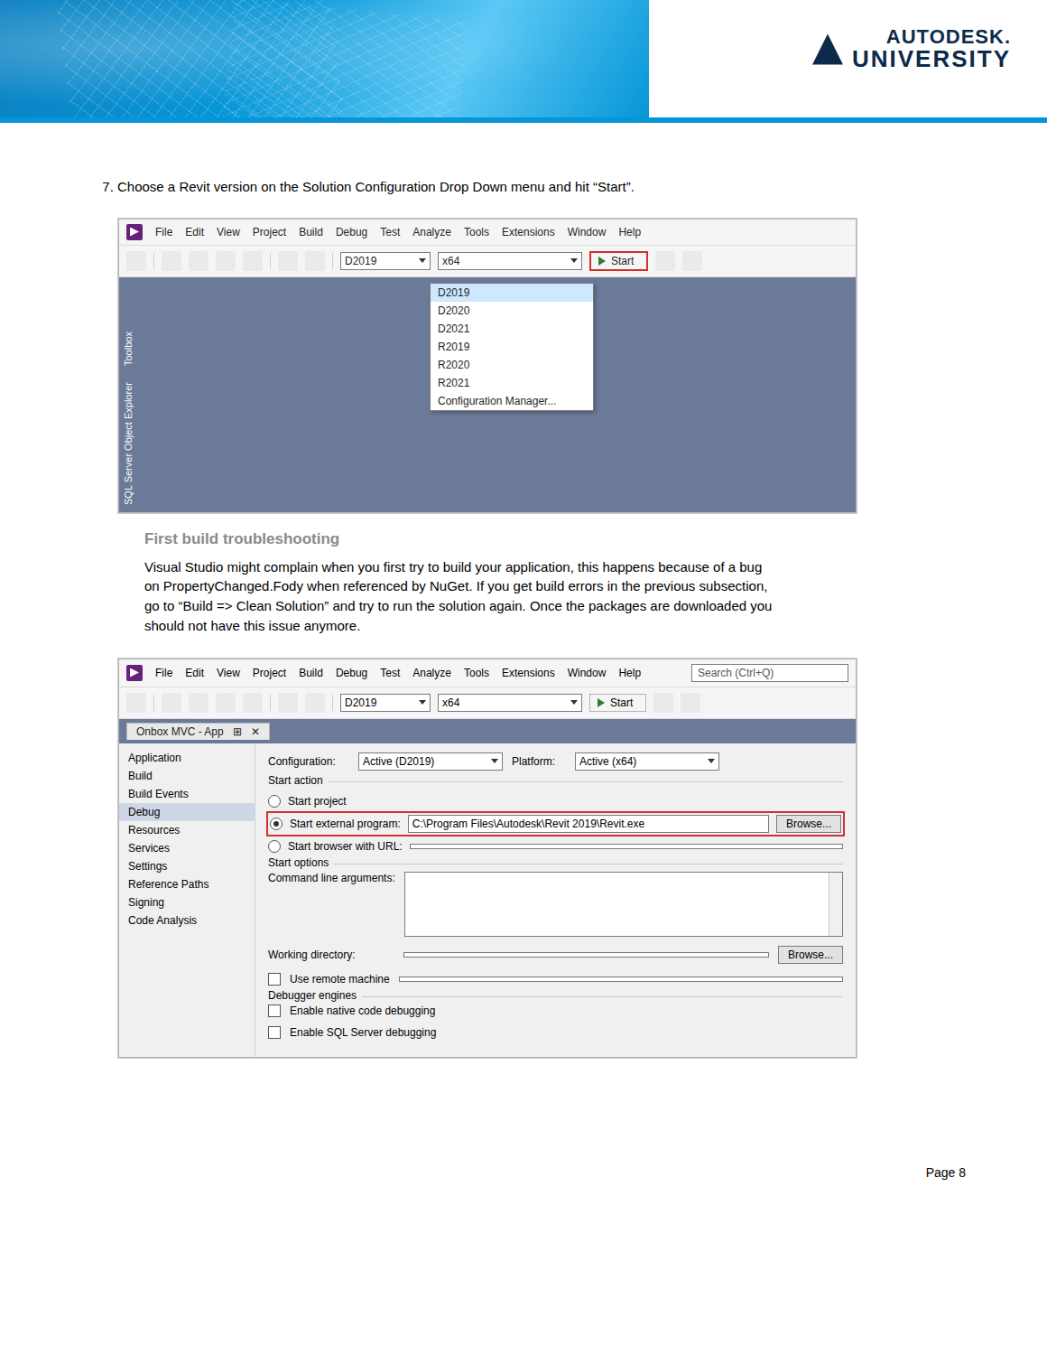AUTODESK.
UNIVERSITY
Choose a Revit version on the Solution Configuration Drop Down menu and hit “Start”.
File Edit View Project Build Debug Test Analyze Tools Extensions Window Help
D2019
x64
Start
SQL Server Object Explorer Toolbox
D2019
D2020
D2021
R2019
R2020
R2021
Configuration Manager...
First build troubleshooting
Visual Studio might complain when you first try to build your application, this happens because of a bug on PropertyChanged.Fody when referenced by NuGet. If you get build errors in the previous subsection, go to “Build => Clean Solution” and try to run the solution again. Once the packages are downloaded you should not have this issue anymore.
File Edit View Project Build Debug Test Analyze Tools Extensions Window Help
Search (Ctrl+Q)
D2019
x64
Start
Onbox MVC - App ⊞ ✕
Application
Build
Build Events
Debug
Resources
Services
Settings
Reference Paths
Signing
Code Analysis
Configuration:
Active (D2019)
Platform:
Active (x64)
Start action
Start project
Start external program:
C:\Program Files\Autodesk\Revit 2019\Revit.exe
Browse...
Start browser with URL:
Start options
Command line arguments:
Working directory:
Browse...
Use remote machine
Debugger engines
Enable native code debugging
Enable SQL Server debugging
Page 8